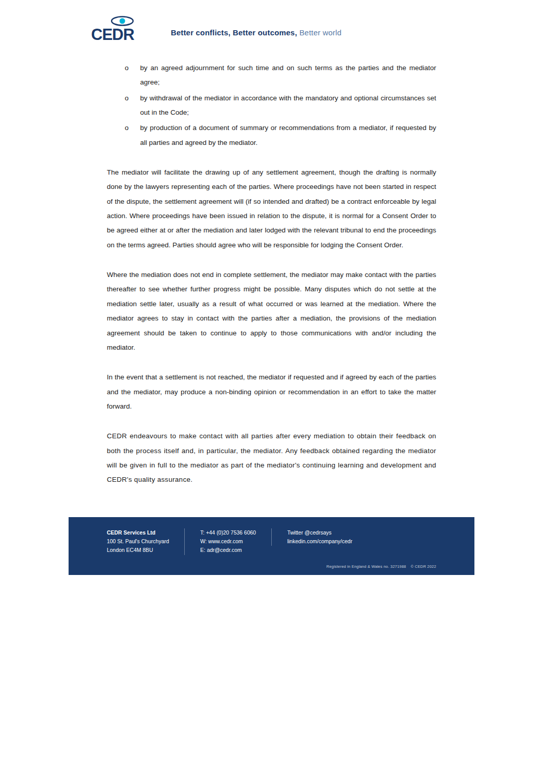CEDR
Better conflicts, Better outcomes, Better world
by an agreed adjournment for such time and on such terms as the parties and the mediator agree;
by withdrawal of the mediator in accordance with the mandatory and optional circumstances set out in the Code;
by production of a document of summary or recommendations from a mediator, if requested by all parties and agreed by the mediator.
The mediator will facilitate the drawing up of any settlement agreement, though the drafting is normally done by the lawyers representing each of the parties. Where proceedings have not been started in respect of the dispute, the settlement agreement will (if so intended and drafted) be a contract enforceable by legal action. Where proceedings have been issued in relation to the dispute, it is normal for a Consent Order to be agreed either at or after the mediation and later lodged with the relevant tribunal to end the proceedings on the terms agreed. Parties should agree who will be responsible for lodging the Consent Order.
Where the mediation does not end in complete settlement, the mediator may make contact with the parties thereafter to see whether further progress might be possible. Many disputes which do not settle at the mediation settle later, usually as a result of what occurred or was learned at the mediation. Where the mediator agrees to stay in contact with the parties after a mediation, the provisions of the mediation agreement should be taken to continue to apply to those communications with and/or including the mediator.
In the event that a settlement is not reached, the mediator if requested and if agreed by each of the parties and the mediator, may produce a non-binding opinion or recommendation in an effort to take the matter forward.
CEDR endeavours to make contact with all parties after every mediation to obtain their feedback on both the process itself and, in particular, the mediator. Any feedback obtained regarding the mediator will be given in full to the mediator as part of the mediator's continuing learning and development and CEDR's quality assurance.
CEDR Services Ltd
100 St. Paul's Churchyard
London EC4M 8BU
T: +44 (0)20 7536 6060
W: www.cedr.com
E: adr@cedr.com
Twitter @cedrsays
linkedin.com/company/cedr
Registered in England & Wales no. 3271988 © CEDR 2022